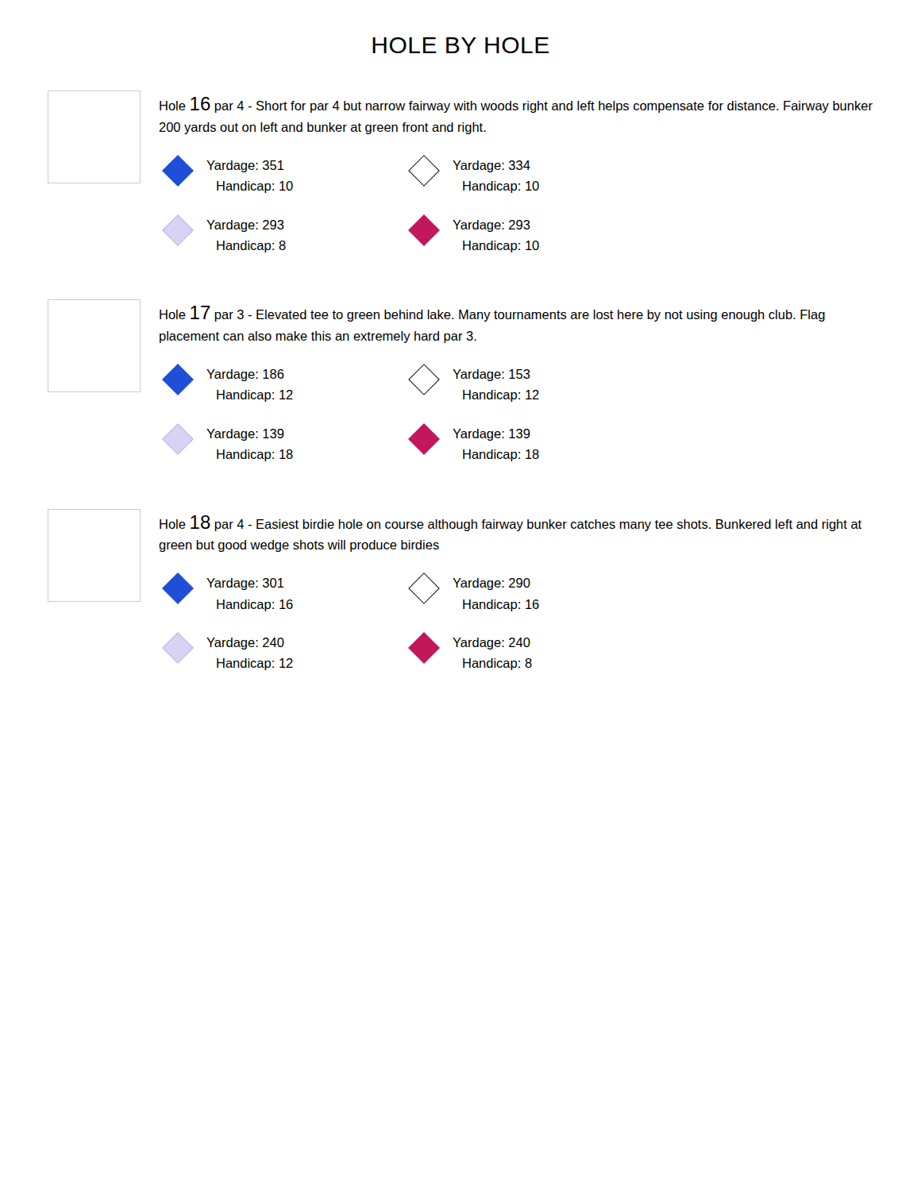HOLE BY HOLE
Hole 16 par 4 - Short for par 4 but narrow fairway with woods right and left helps compensate for distance. Fairway bunker 200 yards out on left and bunker at green front and right.
Yardage: 351 Handicap: 10
Yardage: 334 Handicap: 10
Yardage: 293 Handicap: 8
Yardage: 293 Handicap: 10
Hole 17 par 3 - Elevated tee to green behind lake. Many tournaments are lost here by not using enough club. Flag placement can also make this an extremely hard par 3.
Yardage: 186 Handicap: 12
Yardage: 153 Handicap: 12
Yardage: 139 Handicap: 18
Yardage: 139 Handicap: 18
Hole 18 par 4 - Easiest birdie hole on course although fairway bunker catches many tee shots. Bunkered left and right at green but good wedge shots will produce birdies
Yardage: 301 Handicap: 16
Yardage: 290 Handicap: 16
Yardage: 240 Handicap: 12
Yardage: 240 Handicap: 8